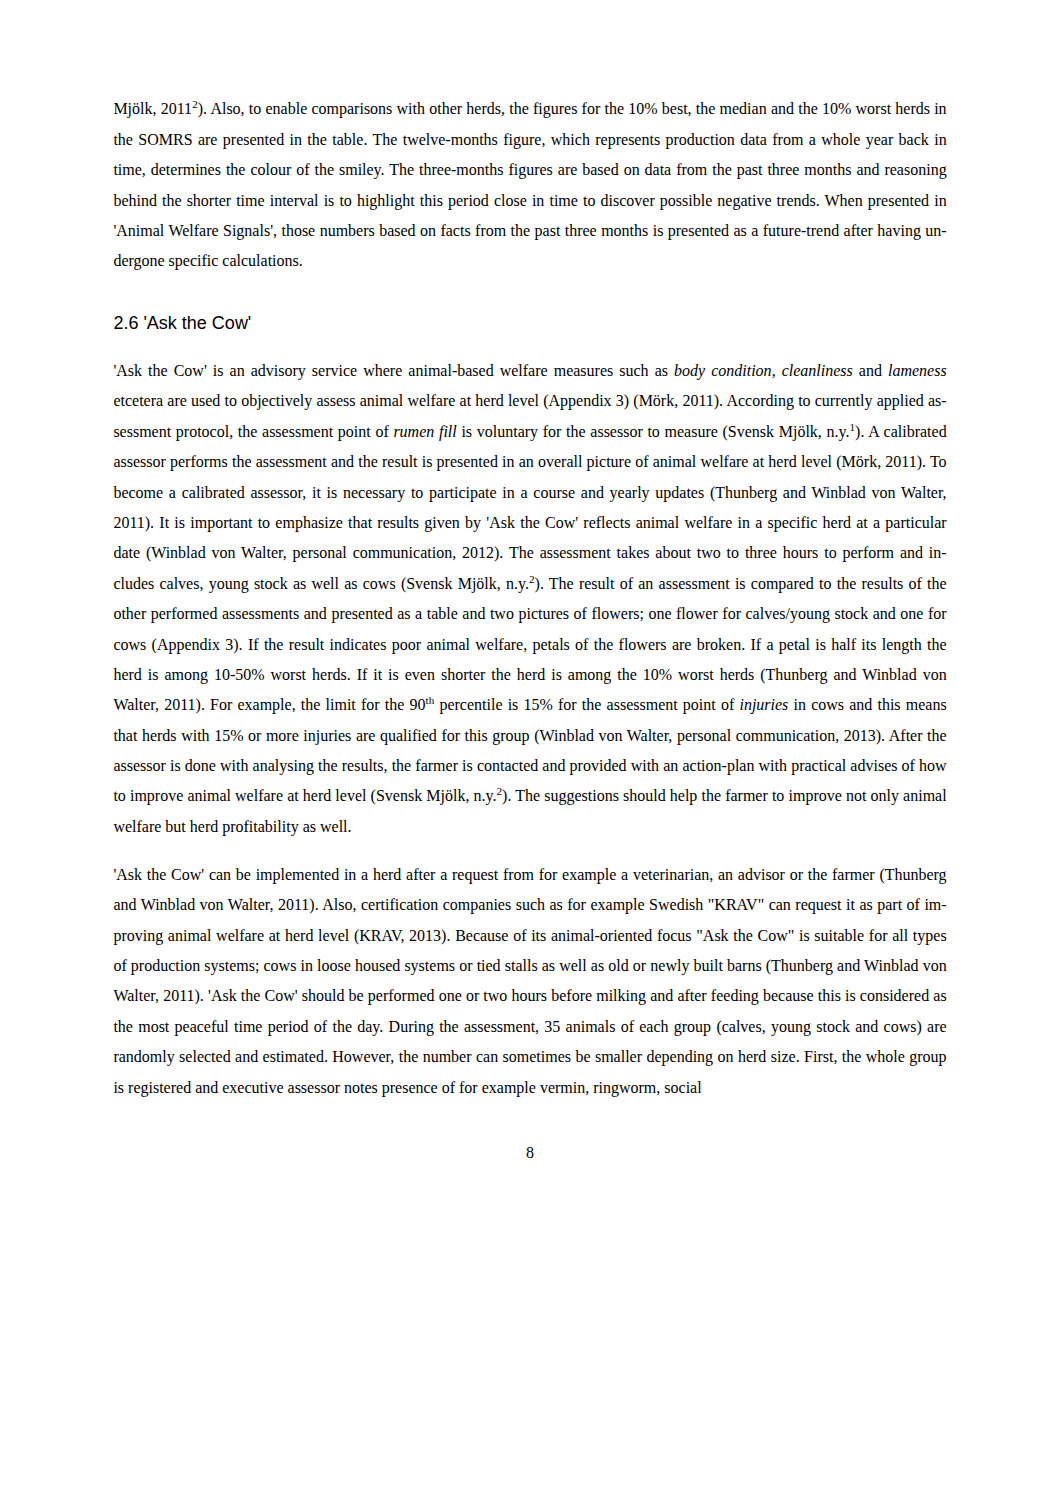Mjölk, 20112). Also, to enable comparisons with other herds, the figures for the 10% best, the median and the 10% worst herds in the SOMRS are presented in the table. The twelve-months figure, which represents production data from a whole year back in time, determines the colour of the smiley. The three-months figures are based on data from the past three months and reasoning behind the shorter time interval is to highlight this period close in time to discover possible negative trends. When presented in 'Animal Welfare Signals', those numbers based on facts from the past three months is presented as a future-trend after having undergone specific calculations.
2.6 'Ask the Cow'
'Ask the Cow' is an advisory service where animal-based welfare measures such as body condition, cleanliness and lameness etcetera are used to objectively assess animal welfare at herd level (Appendix 3) (Mörk, 2011). According to currently applied assessment protocol, the assessment point of rumen fill is voluntary for the assessor to measure (Svensk Mjölk, n.y.1). A calibrated assessor performs the assessment and the result is presented in an overall picture of animal welfare at herd level (Mörk, 2011). To become a calibrated assessor, it is necessary to participate in a course and yearly updates (Thunberg and Winblad von Walter, 2011). It is important to emphasize that results given by 'Ask the Cow' reflects animal welfare in a specific herd at a particular date (Winblad von Walter, personal communication, 2012). The assessment takes about two to three hours to perform and includes calves, young stock as well as cows (Svensk Mjölk, n.y.2). The result of an assessment is compared to the results of the other performed assessments and presented as a table and two pictures of flowers; one flower for calves/young stock and one for cows (Appendix 3). If the result indicates poor animal welfare, petals of the flowers are broken. If a petal is half its length the herd is among 10-50% worst herds. If it is even shorter the herd is among the 10% worst herds (Thunberg and Winblad von Walter, 2011). For example, the limit for the 90th percentile is 15% for the assessment point of injuries in cows and this means that herds with 15% or more injuries are qualified for this group (Winblad von Walter, personal communication, 2013). After the assessor is done with analysing the results, the farmer is contacted and provided with an action-plan with practical advises of how to improve animal welfare at herd level (Svensk Mjölk, n.y.2). The suggestions should help the farmer to improve not only animal welfare but herd profitability as well.
'Ask the Cow' can be implemented in a herd after a request from for example a veterinarian, an advisor or the farmer (Thunberg and Winblad von Walter, 2011). Also, certification companies such as for example Swedish "KRAV" can request it as part of improving animal welfare at herd level (KRAV, 2013). Because of its animal-oriented focus "Ask the Cow" is suitable for all types of production systems; cows in loose housed systems or tied stalls as well as old or newly built barns (Thunberg and Winblad von Walter, 2011). 'Ask the Cow' should be performed one or two hours before milking and after feeding because this is considered as the most peaceful time period of the day. During the assessment, 35 animals of each group (calves, young stock and cows) are randomly selected and estimated. However, the number can sometimes be smaller depending on herd size. First, the whole group is registered and executive assessor notes presence of for example vermin, ringworm, social
8